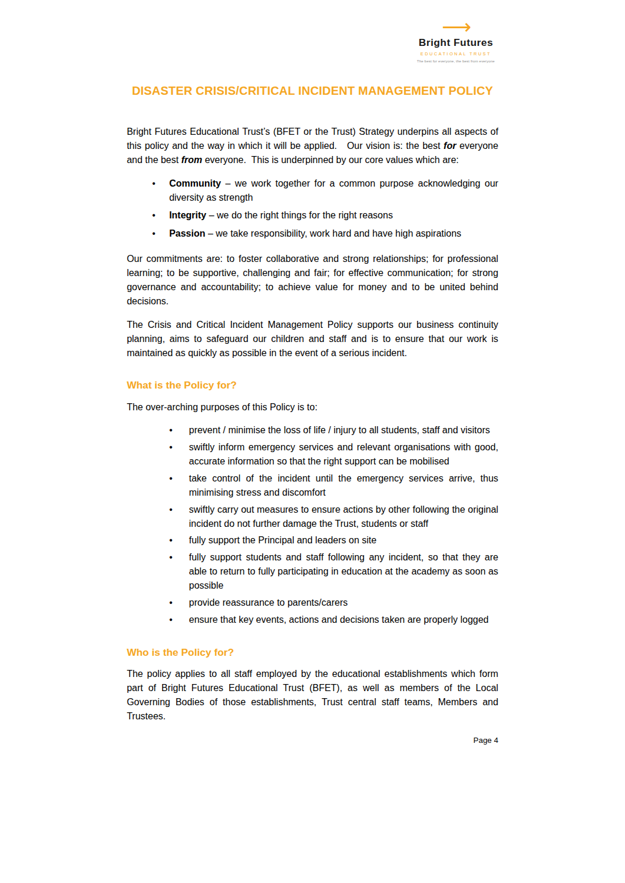⟶
Bright Futures
Educational Trust
The best for everyone, the best from everyone
DISASTER CRISIS/CRITICAL INCIDENT MANAGEMENT POLICY
Bright Futures Educational Trust’s (BFET or the Trust) Strategy underpins all aspects of this policy and the way in which it will be applied. Our vision is: the best for everyone and the best from everyone. This is underpinned by our core values which are:
Community – we work together for a common purpose acknowledging our diversity as strength
Integrity – we do the right things for the right reasons
Passion – we take responsibility, work hard and have high aspirations
Our commitments are: to foster collaborative and strong relationships; for professional learning; to be supportive, challenging and fair; for effective communication; for strong governance and accountability; to achieve value for money and to be united behind decisions.
The Crisis and Critical Incident Management Policy supports our business continuity planning, aims to safeguard our children and staff and is to ensure that our work is maintained as quickly as possible in the event of a serious incident.
What is the Policy for?
The over-arching purposes of this Policy is to:
prevent / minimise the loss of life / injury to all students, staff and visitors
swiftly inform emergency services and relevant organisations with good, accurate information so that the right support can be mobilised
take control of the incident until the emergency services arrive, thus minimising stress and discomfort
swiftly carry out measures to ensure actions by other following the original incident do not further damage the Trust, students or staff
fully support the Principal and leaders on site
fully support students and staff following any incident, so that they are able to return to fully participating in education at the academy as soon as possible
provide reassurance to parents/carers
ensure that key events, actions and decisions taken are properly logged
Who is the Policy for?
The policy applies to all staff employed by the educational establishments which form part of Bright Futures Educational Trust (BFET), as well as members of the Local Governing Bodies of those establishments, Trust central staff teams, Members and Trustees.
Page 4